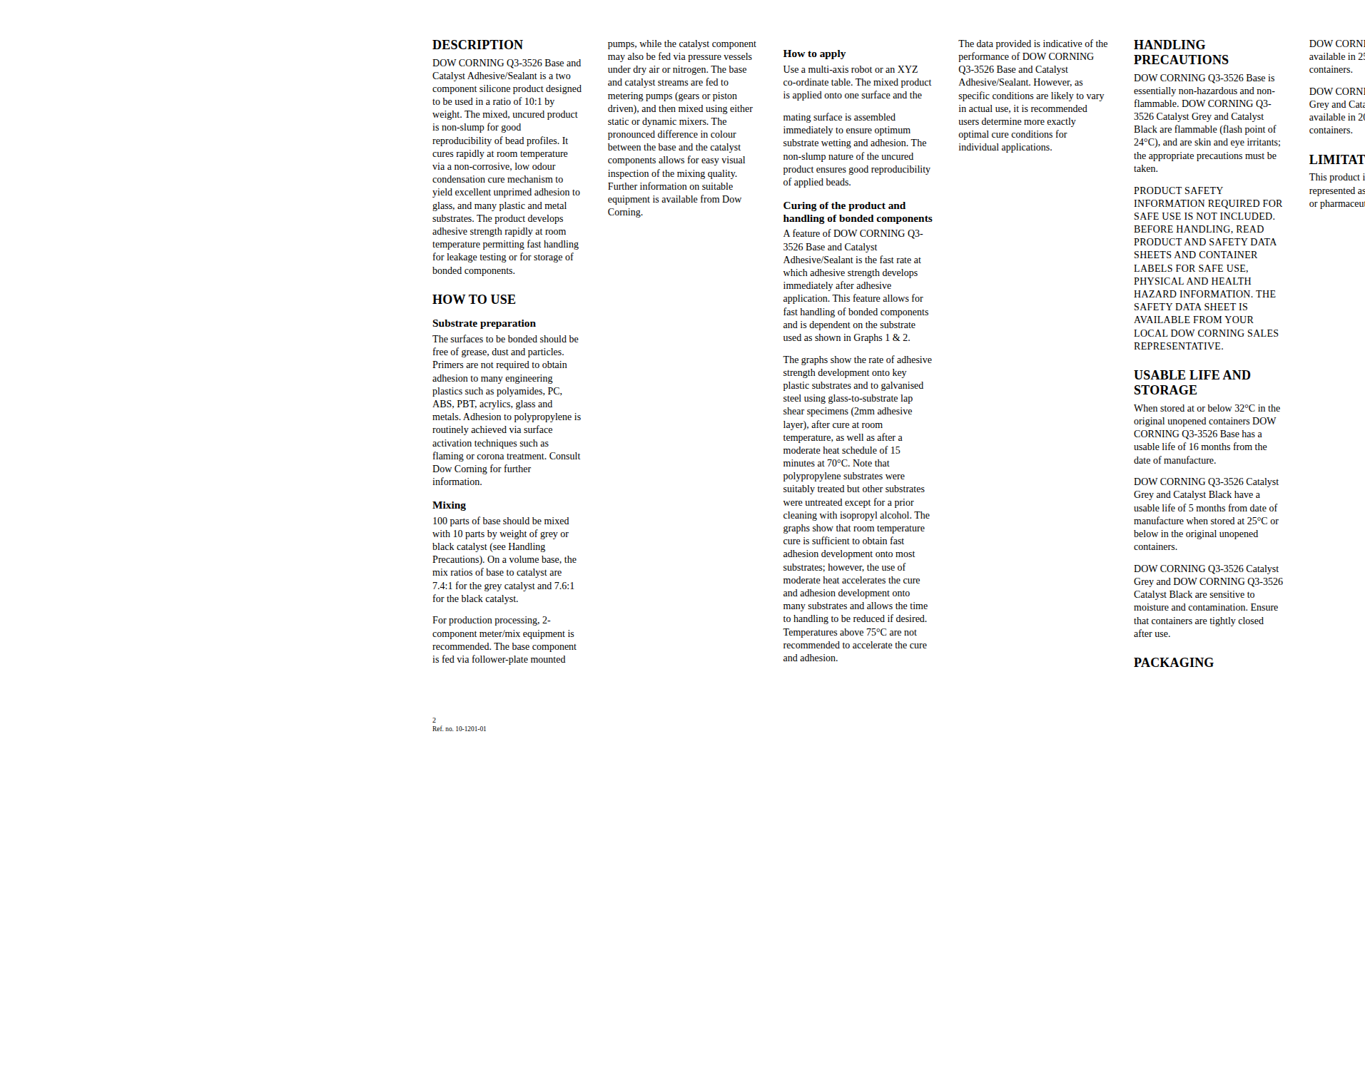DESCRIPTION
DOW CORNING Q3-3526 Base and Catalyst Adhesive/Sealant is a two component silicone product designed to be used in a ratio of 10:1 by weight. The mixed, uncured product is non-slump for good reproducibility of bead profiles. It cures rapidly at room temperature via a non-corrosive, low odour condensation cure mechanism to yield excellent unprimed adhesion to glass, and many plastic and metal substrates. The product develops adhesive strength rapidly at room temperature permitting fast handling for leakage testing or for storage of bonded components.
HOW TO USE
Substrate preparation
The surfaces to be bonded should be free of grease, dust and particles. Primers are not required to obtain adhesion to many engineering plastics such as polyamides, PC, ABS, PBT, acrylics, glass and metals. Adhesion to polypropylene is routinely achieved via surface activation techniques such as flaming or corona treatment. Consult Dow Corning for further information.
Mixing
100 parts of base should be mixed with 10 parts by weight of grey or black catalyst (see Handling Precautions). On a volume base, the mix ratios of base to catalyst are 7.4:1 for the grey catalyst and 7.6:1 for the black catalyst.
For production processing, 2-component meter/mix equipment is recommended. The base component is fed via follower-plate mounted pumps, while the catalyst component may also be fed via pressure vessels under dry air or nitrogen. The base and catalyst streams are fed to metering pumps (gears or piston driven), and then mixed using either static or dynamic mixers. The pronounced difference in colour between the base and the catalyst components allows for easy visual inspection of the mixing quality. Further information on suitable equipment is available from Dow Corning.
How to apply
Use a multi-axis robot or an XYZ co-ordinate table. The mixed product is applied onto one surface and the
mating surface is assembled immediately to ensure optimum substrate wetting and adhesion. The non-slump nature of the uncured product ensures good reproducibility of applied beads.
Curing of the product and handling of bonded components
A feature of DOW CORNING Q3-3526 Base and Catalyst Adhesive/Sealant is the fast rate at which adhesive strength develops immediately after adhesive application. This feature allows for fast handling of bonded components and is dependent on the substrate used as shown in Graphs 1 & 2.
The graphs show the rate of adhesive strength development onto key plastic substrates and to galvanised steel using glass-to-substrate lap shear specimens (2mm adhesive layer), after cure at room temperature, as well as after a moderate heat schedule of 15 minutes at 70°C. Note that polypropylene substrates were suitably treated but other substrates were untreated except for a prior cleaning with isopropyl alcohol. The graphs show that room temperature cure is sufficient to obtain fast adhesion development onto most substrates; however, the use of moderate heat accelerates the cure and adhesion development onto many substrates and allows the time to handling to be reduced if desired. Temperatures above 75°C are not recommended to accelerate the cure and adhesion.
The data provided is indicative of the performance of DOW CORNING Q3-3526 Base and Catalyst Adhesive/Sealant. However, as specific conditions are likely to vary in actual use, it is recommended users determine more exactly optimal cure conditions for individual applications.
HANDLING PRECAUTIONS
DOW CORNING Q3-3526 Base is essentially non-hazardous and non-flammable. DOW CORNING Q3-3526 Catalyst Grey and Catalyst Black are flammable (flash point of 24°C), and are skin and eye irritants; the appropriate precautions must be taken.
PRODUCT SAFETY INFORMATION REQUIRED FOR SAFE USE IS NOT INCLUDED. BEFORE HANDLING, READ PRODUCT AND SAFETY DATA SHEETS AND CONTAINER LABELS FOR SAFE USE, PHYSICAL AND HEALTH HAZARD INFORMATION. THE SAFETY DATA SHEET IS AVAILABLE FROM YOUR LOCAL DOW CORNING SALES REPRESENTATIVE.
USABLE LIFE AND STORAGE
When stored at or below 32°C in the original unopened containers DOW CORNING Q3-3526 Base has a usable life of 16 months from the date of manufacture.
DOW CORNING Q3-3526 Catalyst Grey and Catalyst Black have a usable life of 5 months from date of manufacture when stored at 25°C or below in the original unopened containers.
DOW CORNING Q3-3526 Catalyst Grey and DOW CORNING Q3-3526 Catalyst Black are sensitive to moisture and contamination. Ensure that containers are tightly closed after use.
PACKAGING
DOW CORNING Q3-3526 Base is available in 25kg and 250kg containers.
DOW CORNING Q3-3526 Catalyst Grey and Catalyst Black are available in 20kg and 25kg containers.
LIMITATIONS
This product is neither tested nor represented as suitable for medical or pharmaceutical uses.
2
Ref. no. 10-1201-01